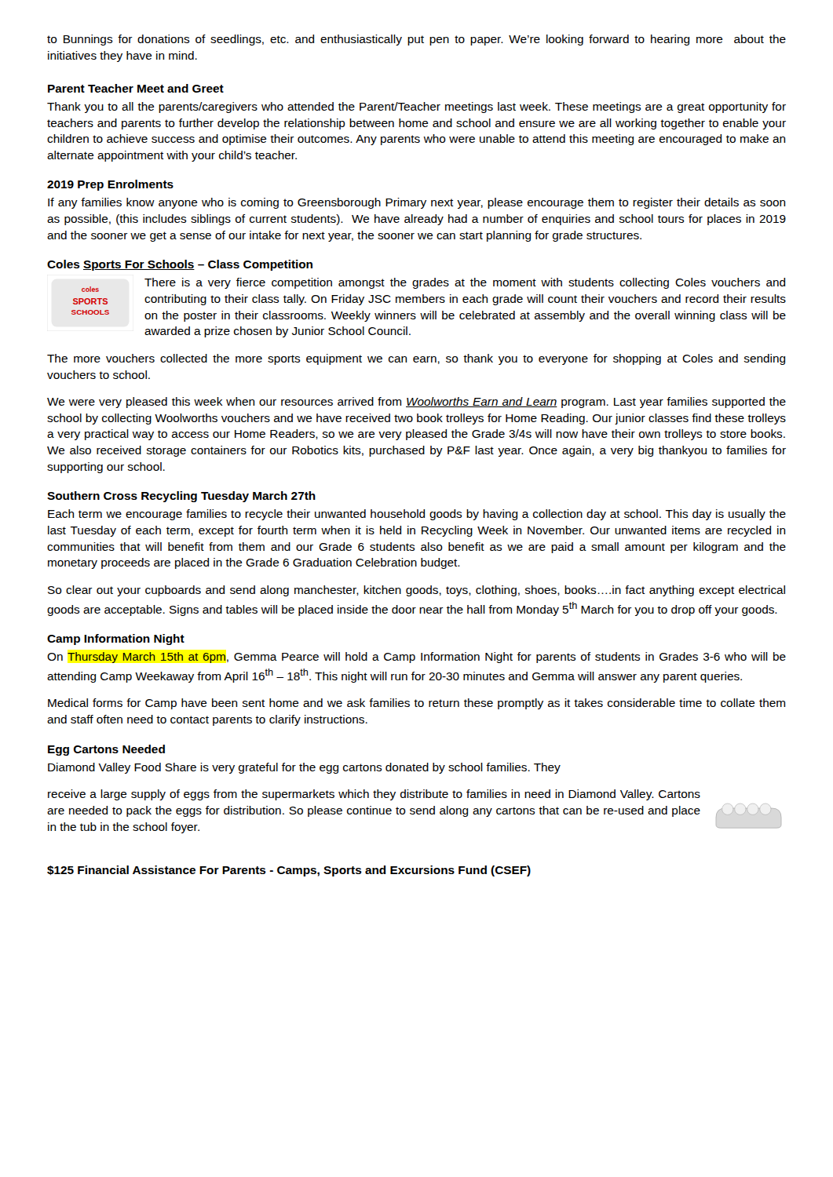to Bunnings for donations of seedlings, etc. and enthusiastically put pen to paper. We’re looking forward to hearing more about the initiatives they have in mind.
Parent Teacher Meet and Greet
Thank you to all the parents/caregivers who attended the Parent/Teacher meetings last week. These meetings are a great opportunity for teachers and parents to further develop the relationship between home and school and ensure we are all working together to enable your children to achieve success and optimise their outcomes. Any parents who were unable to attend this meeting are encouraged to make an alternate appointment with your child’s teacher.
2019 Prep Enrolments
If any families know anyone who is coming to Greensborough Primary next year, please encourage them to register their details as soon as possible, (this includes siblings of current students). We have already had a number of enquiries and school tours for places in 2019 and the sooner we get a sense of our intake for next year, the sooner we can start planning for grade structures.
Coles Sports For Schools – Class Competition
There is a very fierce competition amongst the grades at the moment with students collecting Coles vouchers and contributing to their class tally. On Friday JSC members in each grade will count their vouchers and record their results on the poster in their classrooms. Weekly winners will be celebrated at assembly and the overall winning class will be awarded a prize chosen by Junior School Council.
The more vouchers collected the more sports equipment we can earn, so thank you to everyone for shopping at Coles and sending vouchers to school.
We were very pleased this week when our resources arrived from Woolworths Earn and Learn program. Last year families supported the school by collecting Woolworths vouchers and we have received two book trolleys for Home Reading. Our junior classes find these trolleys a very practical way to access our Home Readers, so we are very pleased the Grade 3/4s will now have their own trolleys to store books. We also received storage containers for our Robotics kits, purchased by P&F last year. Once again, a very big thankyou to families for supporting our school.
Southern Cross Recycling Tuesday March 27th
Each term we encourage families to recycle their unwanted household goods by having a collection day at school. This day is usually the last Tuesday of each term, except for fourth term when it is held in Recycling Week in November. Our unwanted items are recycled in communities that will benefit from them and our Grade 6 students also benefit as we are paid a small amount per kilogram and the monetary proceeds are placed in the Grade 6 Graduation Celebration budget.
So clear out your cupboards and send along manchester, kitchen goods, toys, clothing, shoes, books….in fact anything except electrical goods are acceptable. Signs and tables will be placed inside the door near the hall from Monday 5th March for you to drop off your goods.
Camp Information Night
On Thursday March 15th at 6pm, Gemma Pearce will hold a Camp Information Night for parents of students in Grades 3-6 who will be attending Camp Weekaway from April 16th – 18th. This night will run for 20-30 minutes and Gemma will answer any parent queries.
Medical forms for Camp have been sent home and we ask families to return these promptly as it takes considerable time to collate them and staff often need to contact parents to clarify instructions.
Egg Cartons Needed
Diamond Valley Food Share is very grateful for the egg cartons donated by school families. They
receive a large supply of eggs from the supermarkets which they distribute to families in need in Diamond Valley. Cartons are needed to pack the eggs for distribution. So please continue to send along any cartons that can be re-used and place in the tub in the school foyer.
$125 Financial Assistance For Parents - Camps, Sports and Excursions Fund (CSEF)